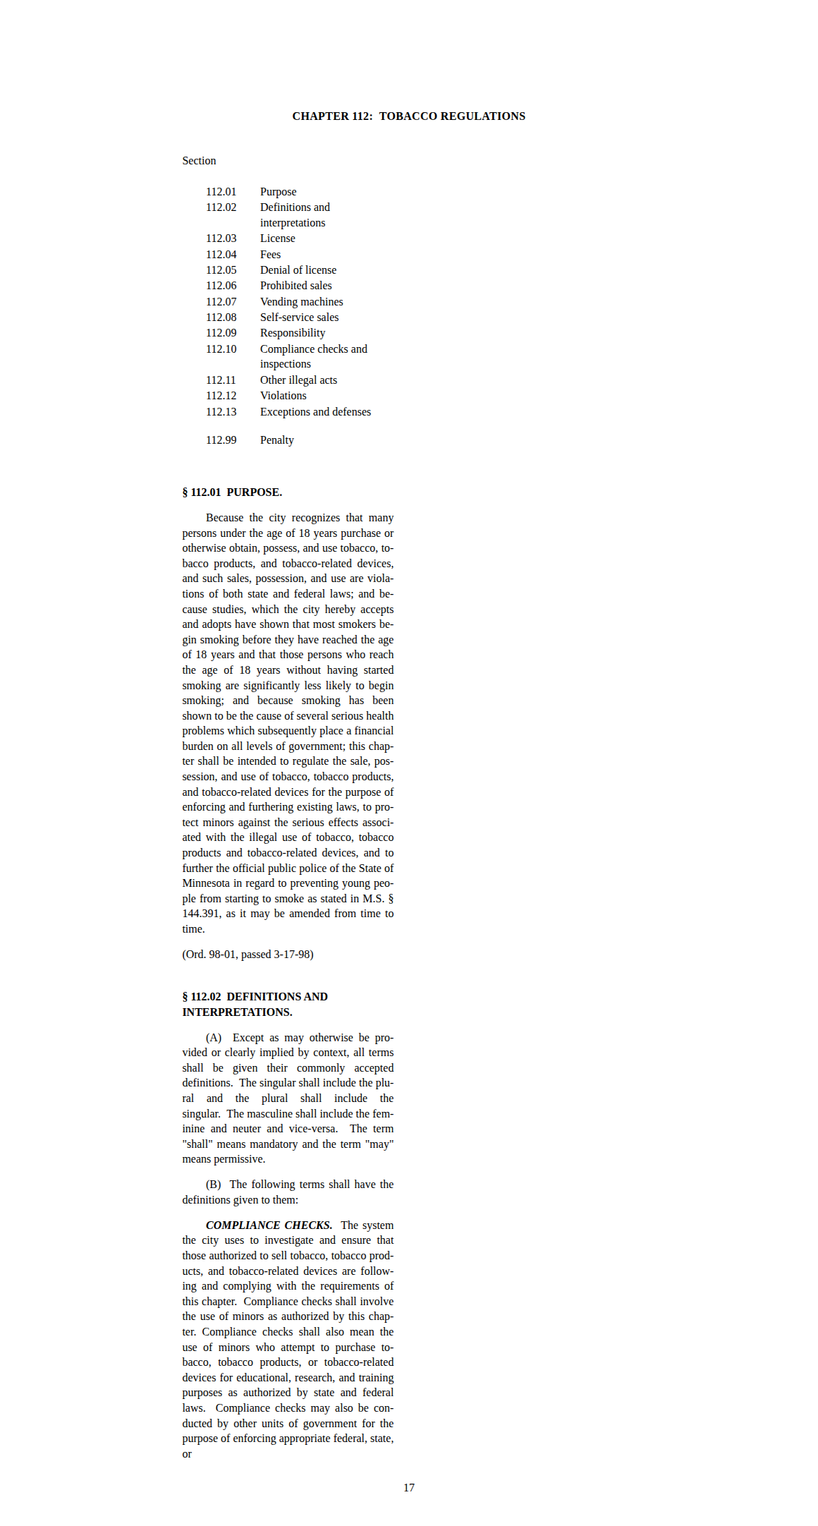CHAPTER 112: TOBACCO REGULATIONS
Section
| 112.01 | Purpose |
| 112.02 | Definitions and interpretations |
| 112.03 | License |
| 112.04 | Fees |
| 112.05 | Denial of license |
| 112.06 | Prohibited sales |
| 112.07 | Vending machines |
| 112.08 | Self-service sales |
| 112.09 | Responsibility |
| 112.10 | Compliance checks and inspections |
| 112.11 | Other illegal acts |
| 112.12 | Violations |
| 112.13 | Exceptions and defenses |
| 112.99 | Penalty |
§ 112.01 PURPOSE.
Because the city recognizes that many persons under the age of 18 years purchase or otherwise obtain, possess, and use tobacco, tobacco products, and tobacco-related devices, and such sales, possession, and use are violations of both state and federal laws; and because studies, which the city hereby accepts and adopts have shown that most smokers begin smoking before they have reached the age of 18 years and that those persons who reach the age of 18 years without having started smoking are significantly less likely to begin smoking; and because smoking has been shown to be the cause of several serious health problems which subsequently place a financial burden on all levels of government; this chapter shall be intended to regulate the sale, possession, and use of tobacco, tobacco products, and tobacco-related devices for the purpose of enforcing and furthering existing laws, to protect minors against the serious effects associated with the illegal use of tobacco, tobacco products and tobacco-related devices, and to further the official public police of the State of Minnesota in regard to preventing young people from starting to smoke as stated in M.S. § 144.391, as it may be amended from time to time.
(Ord. 98-01, passed 3-17-98)
§ 112.02 DEFINITIONS AND INTERPRETATIONS.
(A) Except as may otherwise be provided or clearly implied by context, all terms shall be given their commonly accepted definitions. The singular shall include the plural and the plural shall include the singular. The masculine shall include the feminine and neuter and vice-versa. The term "shall" means mandatory and the term "may" means permissive.
(B) The following terms shall have the definitions given to them:
COMPLIANCE CHECKS. The system the city uses to investigate and ensure that those authorized to sell tobacco, tobacco products, and tobacco-related devices are following and complying with the requirements of this chapter. Compliance checks shall involve the use of minors as authorized by this chapter. Compliance checks shall also mean the use of minors who attempt to purchase tobacco, tobacco products, or tobacco-related devices for educational, research, and training purposes as authorized by state and federal laws. Compliance checks may also be conducted by other units of government for the purpose of enforcing appropriate federal, state, or
17